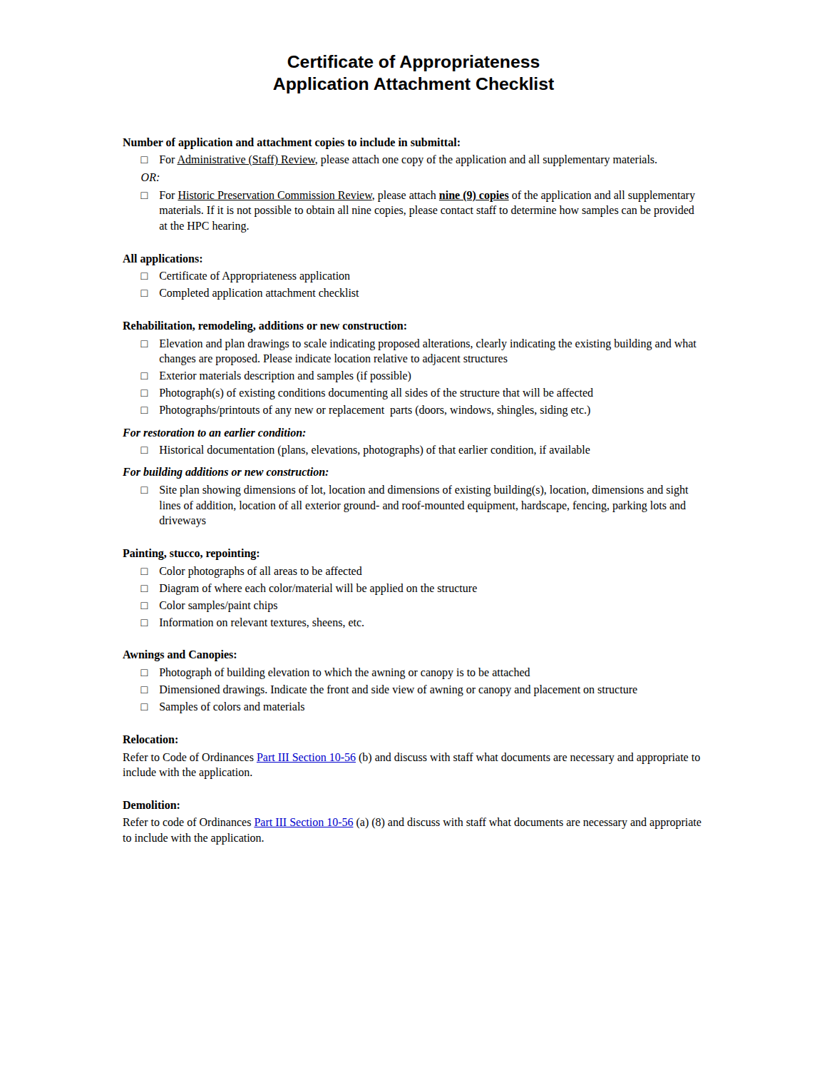Certificate of Appropriateness
Application Attachment Checklist
Number of application and attachment copies to include in submittal:
For Administrative (Staff) Review, please attach one copy of the application and all supplementary materials.
OR:
For Historic Preservation Commission Review, please attach nine (9) copies of the application and all supplementary materials. If it is not possible to obtain all nine copies, please contact staff to determine how samples can be provided at the HPC hearing.
All applications:
Certificate of Appropriateness application
Completed application attachment checklist
Rehabilitation, remodeling, additions or new construction:
Elevation and plan drawings to scale indicating proposed alterations, clearly indicating the existing building and what changes are proposed. Please indicate location relative to adjacent structures
Exterior materials description and samples (if possible)
Photograph(s) of existing conditions documenting all sides of the structure that will be affected
Photographs/printouts of any new or replacement parts (doors, windows, shingles, siding etc.)
For restoration to an earlier condition:
Historical documentation (plans, elevations, photographs) of that earlier condition, if available
For building additions or new construction:
Site plan showing dimensions of lot, location and dimensions of existing building(s), location, dimensions and sight lines of addition, location of all exterior ground- and roof-mounted equipment, hardscape, fencing, parking lots and driveways
Painting, stucco, repointing:
Color photographs of all areas to be affected
Diagram of where each color/material will be applied on the structure
Color samples/paint chips
Information on relevant textures, sheens, etc.
Awnings and Canopies:
Photograph of building elevation to which the awning or canopy is to be attached
Dimensioned drawings. Indicate the front and side view of awning or canopy and placement on structure
Samples of colors and materials
Relocation:
Refer to Code of Ordinances Part III Section 10-56 (b) and discuss with staff what documents are necessary and appropriate to include with the application.
Demolition:
Refer to code of Ordinances Part III Section 10-56 (a) (8) and discuss with staff what documents are necessary and appropriate to include with the application.